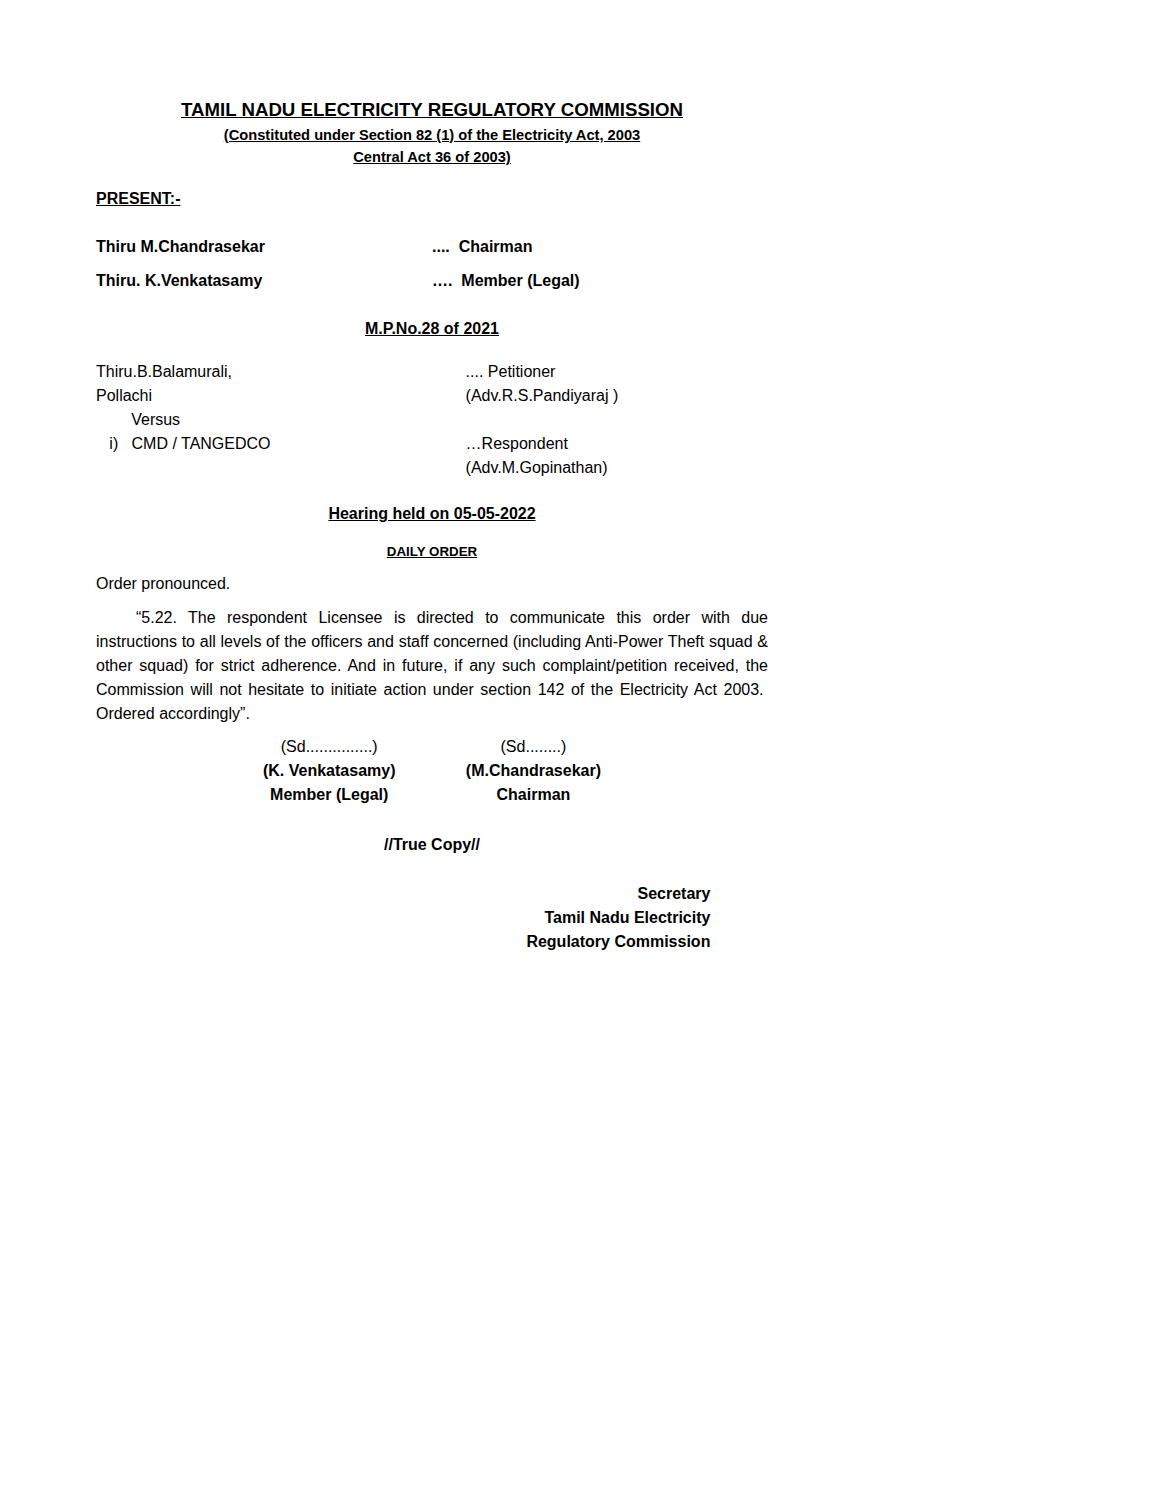TAMIL NADU ELECTRICITY REGULATORY COMMISSION
(Constituted under Section 82 (1) of the Electricity Act, 2003
Central Act 36 of 2003)
PRESENT:-
| Thiru M.Chandrasekar | .... Chairman |
| Thiru. K.Venkatasamy | …. Member (Legal) |
M.P.No.28 of 2021
| Thiru.B.Balamurali, Pollachi | .... Petitioner (Adv.R.S.Pandiyaraj ) |
| Versus | |
| i) CMD / TANGEDCO | …Respondent (Adv.M.Gopinathan) |
Hearing held on 05-05-2022
DAILY ORDER
Order pronounced.
“5.22. The respondent Licensee is directed to communicate this order with due instructions to all levels of the officers and staff concerned (including Anti-Power Theft squad & other squad) for strict adherence. And in future, if any such complaint/petition received, the Commission will not hesitate to initiate action under section 142 of the Electricity Act 2003. Ordered accordingly”.
| (Sd...............) | (Sd........) |
| (K. Venkatasamy) | (M.Chandrasekar) |
| Member (Legal) | Chairman |
//True Copy//
Secretary
Tamil Nadu Electricity
Regulatory Commission